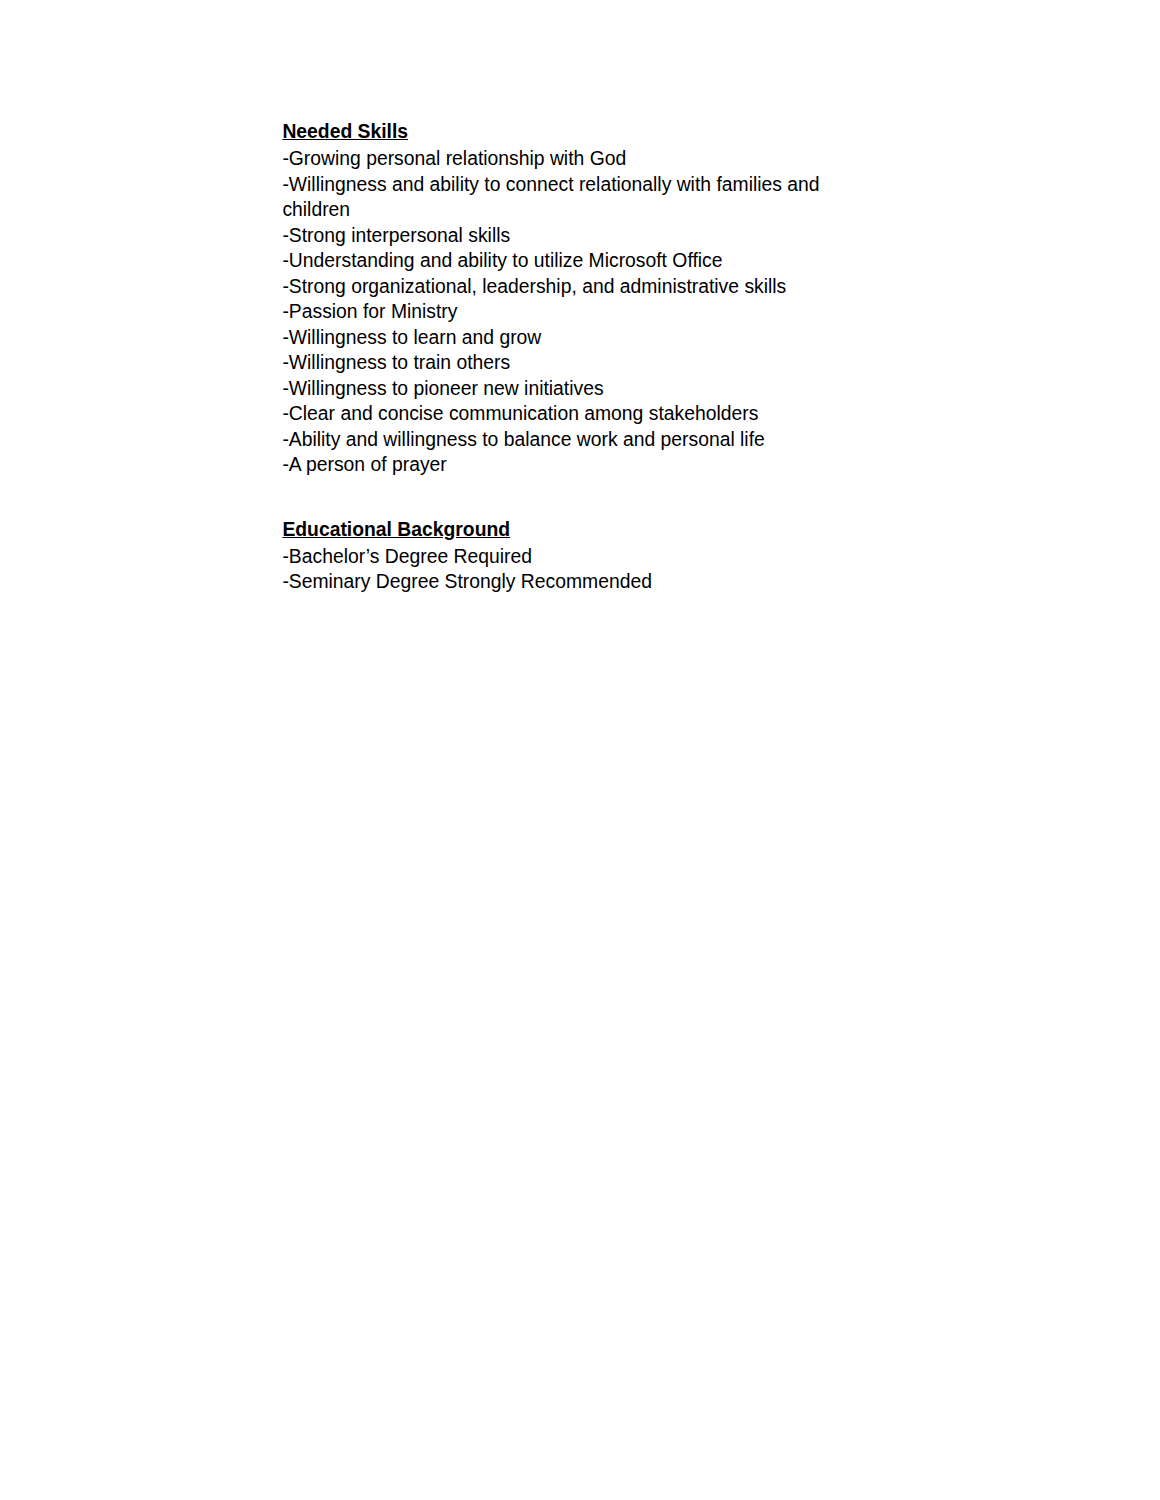Needed Skills
-Growing personal relationship with God
-Willingness and ability to connect relationally with families and children
-Strong interpersonal skills
-Understanding and ability to utilize Microsoft Office
-Strong organizational, leadership, and administrative skills
-Passion for Ministry
-Willingness to learn and grow
-Willingness to train others
-Willingness to pioneer new initiatives
-Clear and concise communication among stakeholders
-Ability and willingness to balance work and personal life
-A person of prayer
Educational Background
-Bachelor’s Degree Required
-Seminary Degree Strongly Recommended